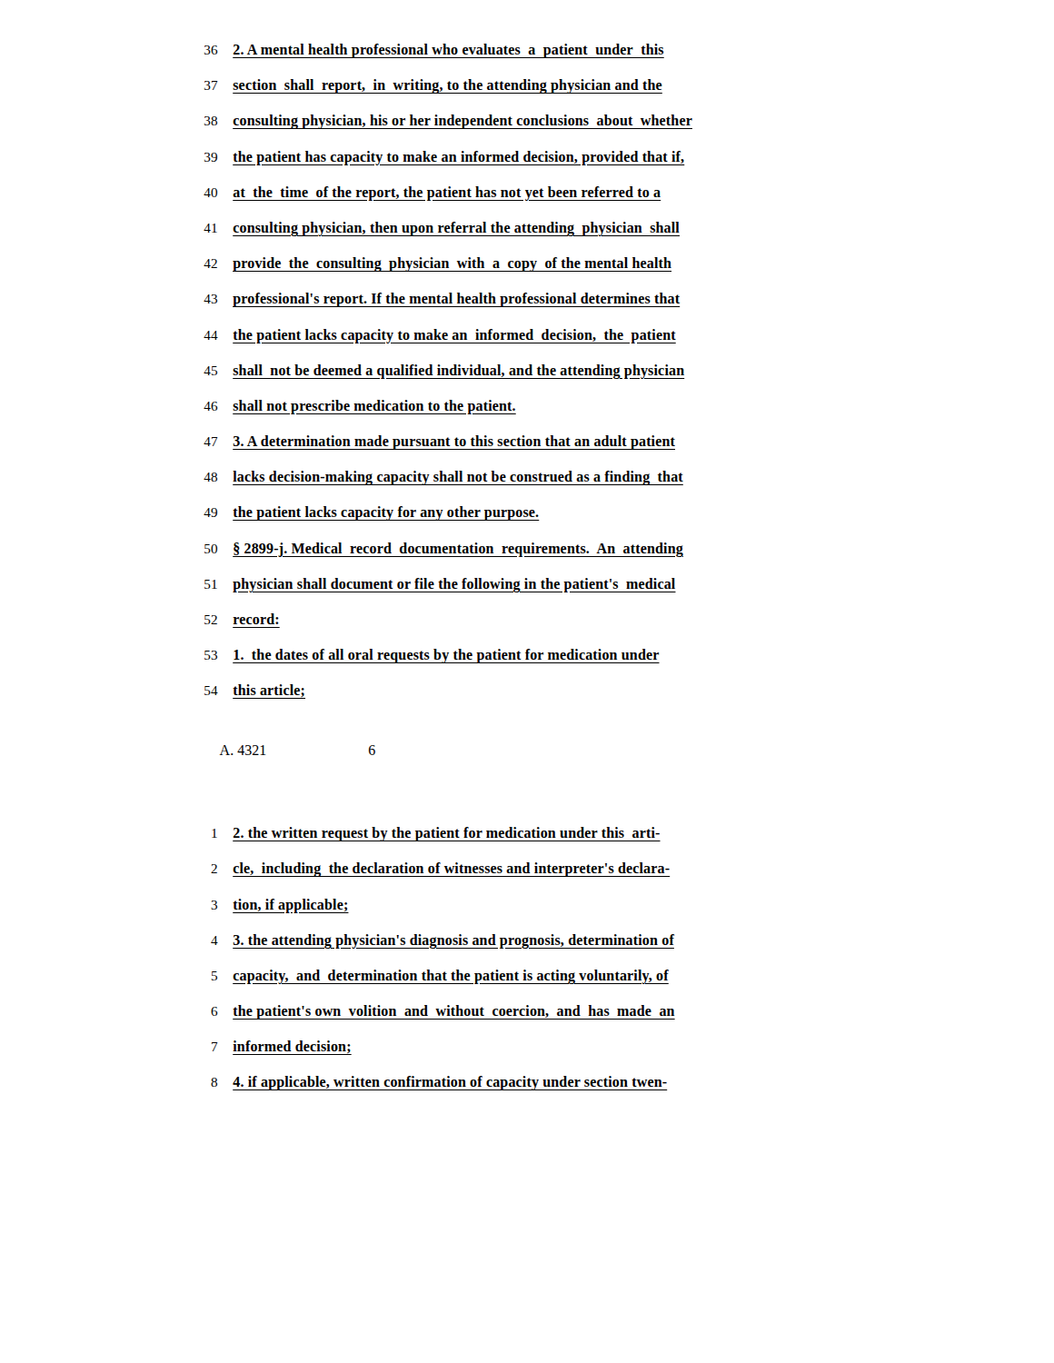362. A mental health professional who evaluates a patient under this
37 section shall report, in writing, to the attending physician and the
38 consulting physician, his or her independent conclusions about whether
39 the patient has capacity to make an informed decision, provided that if,
40 at the time of the report, the patient has not yet been referred to a
41 consulting physician, then upon referral the attending physician shall
42 provide the consulting physician with a copy of the mental health
43 professional's report. If the mental health professional determines that
44 the patient lacks capacity to make an informed decision, the patient
45 shall not be deemed a qualified individual, and the attending physician
46 shall not prescribe medication to the patient.
473. A determination made pursuant to this section that an adult patient
48 lacks decision-making capacity shall not be construed as a finding that
49 the patient lacks capacity for any other purpose.
50§ 2899-j. Medical record documentation requirements. An attending
51 physician shall document or file the following in the patient's medical
52 record:
531. the dates of all oral requests by the patient for medication under
54 this article;
A. 4321 6
12. the written request by the patient for medication under this arti-
2 cle, including the declaration of witnesses and interpreter's declara-
3 tion, if applicable;
43. the attending physician's diagnosis and prognosis, determination of
5 capacity, and determination that the patient is acting voluntarily, of
6 the patient's own volition and without coercion, and has made an
7 informed decision;
84. if applicable, written confirmation of capacity under section twen-